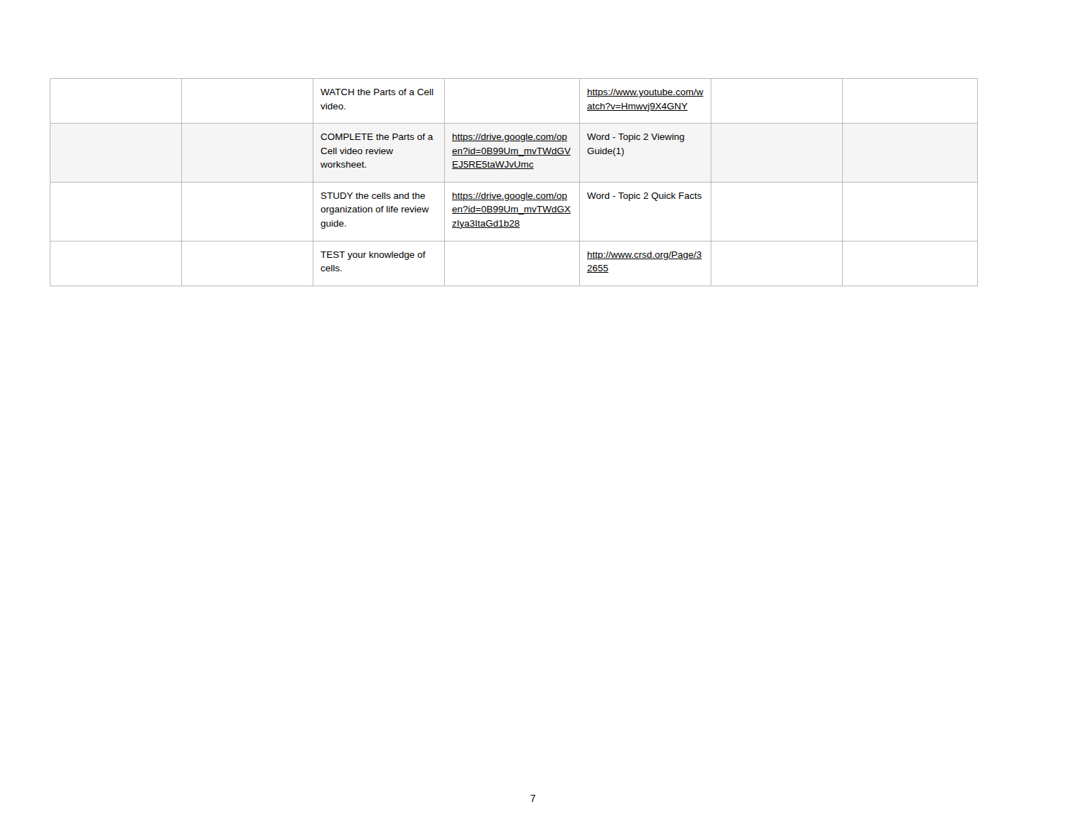| | | WATCH the Parts of a Cell video. | | https://www.youtube.com/watch?v=Hmwvj9X4GNY | | |
| | | COMPLETE the Parts of a Cell video review worksheet. | https://drive.google.com/open?id=0B99Um_mvTWdGVEJ5RE5taWJvUmc | Word - Topic 2 Viewing Guide(1) | | |
| | | STUDY the cells and the organization of life review guide. | https://drive.google.com/open?id=0B99Um_mvTWdGXzIya3ItaGd1b28 | Word - Topic 2 Quick Facts | | |
| | | TEST your knowledge of cells. | | http://www.crsd.org/Page/32655 | | |
7